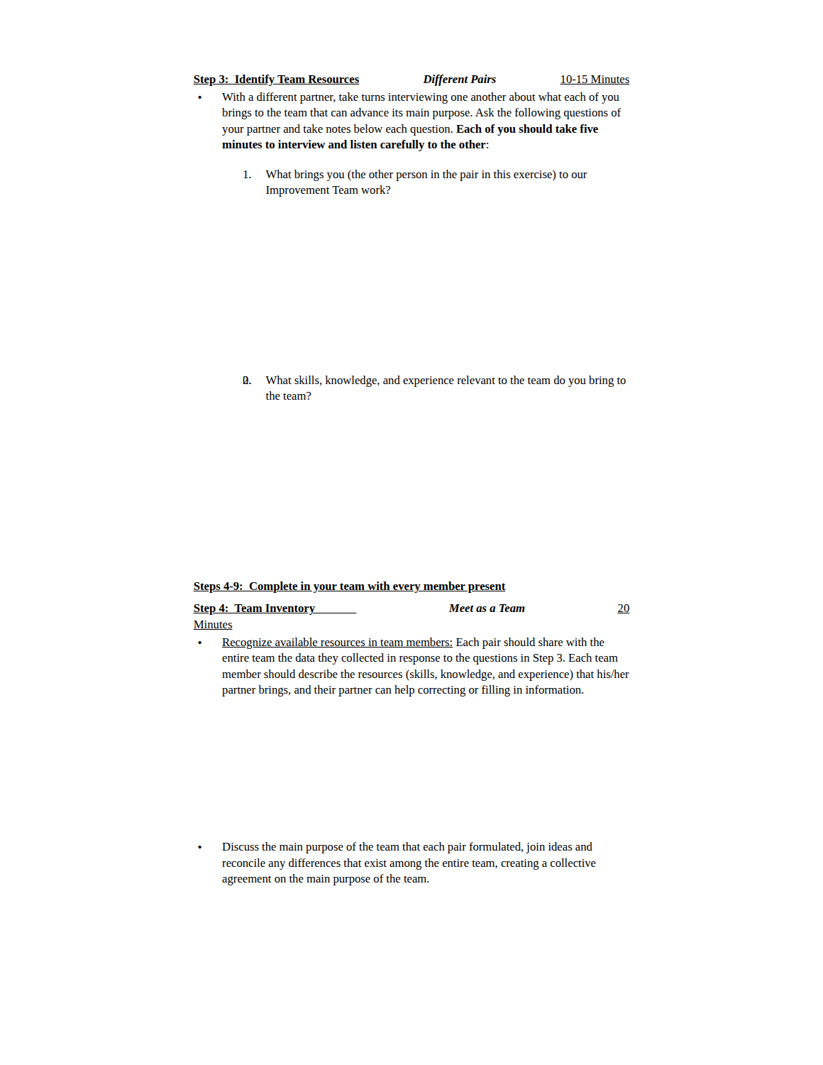Step 3: Identify Team Resources Different Pairs 10-15 Minutes
With a different partner, take turns interviewing one another about what each of you brings to the team that can advance its main purpose. Ask the following questions of your partner and take notes below each question. Each of you should take five minutes to interview and listen carefully to the other:
What brings you (the other person in the pair in this exercise) to our Improvement Team work?
2. What skills, knowledge, and experience relevant to the team do you bring to the team?
Steps 4-9: Complete in your team with every member present
Step 4: Team Inventory Meet as a Team 20
Minutes
Recognize available resources in team members: Each pair should share with the entire team the data they collected in response to the questions in Step 3. Each team member should describe the resources (skills, knowledge, and experience) that his/her partner brings, and their partner can help correcting or filling in information.
Discuss the main purpose of the team that each pair formulated, join ideas and reconcile any differences that exist among the entire team, creating a collective agreement on the main purpose of the team.